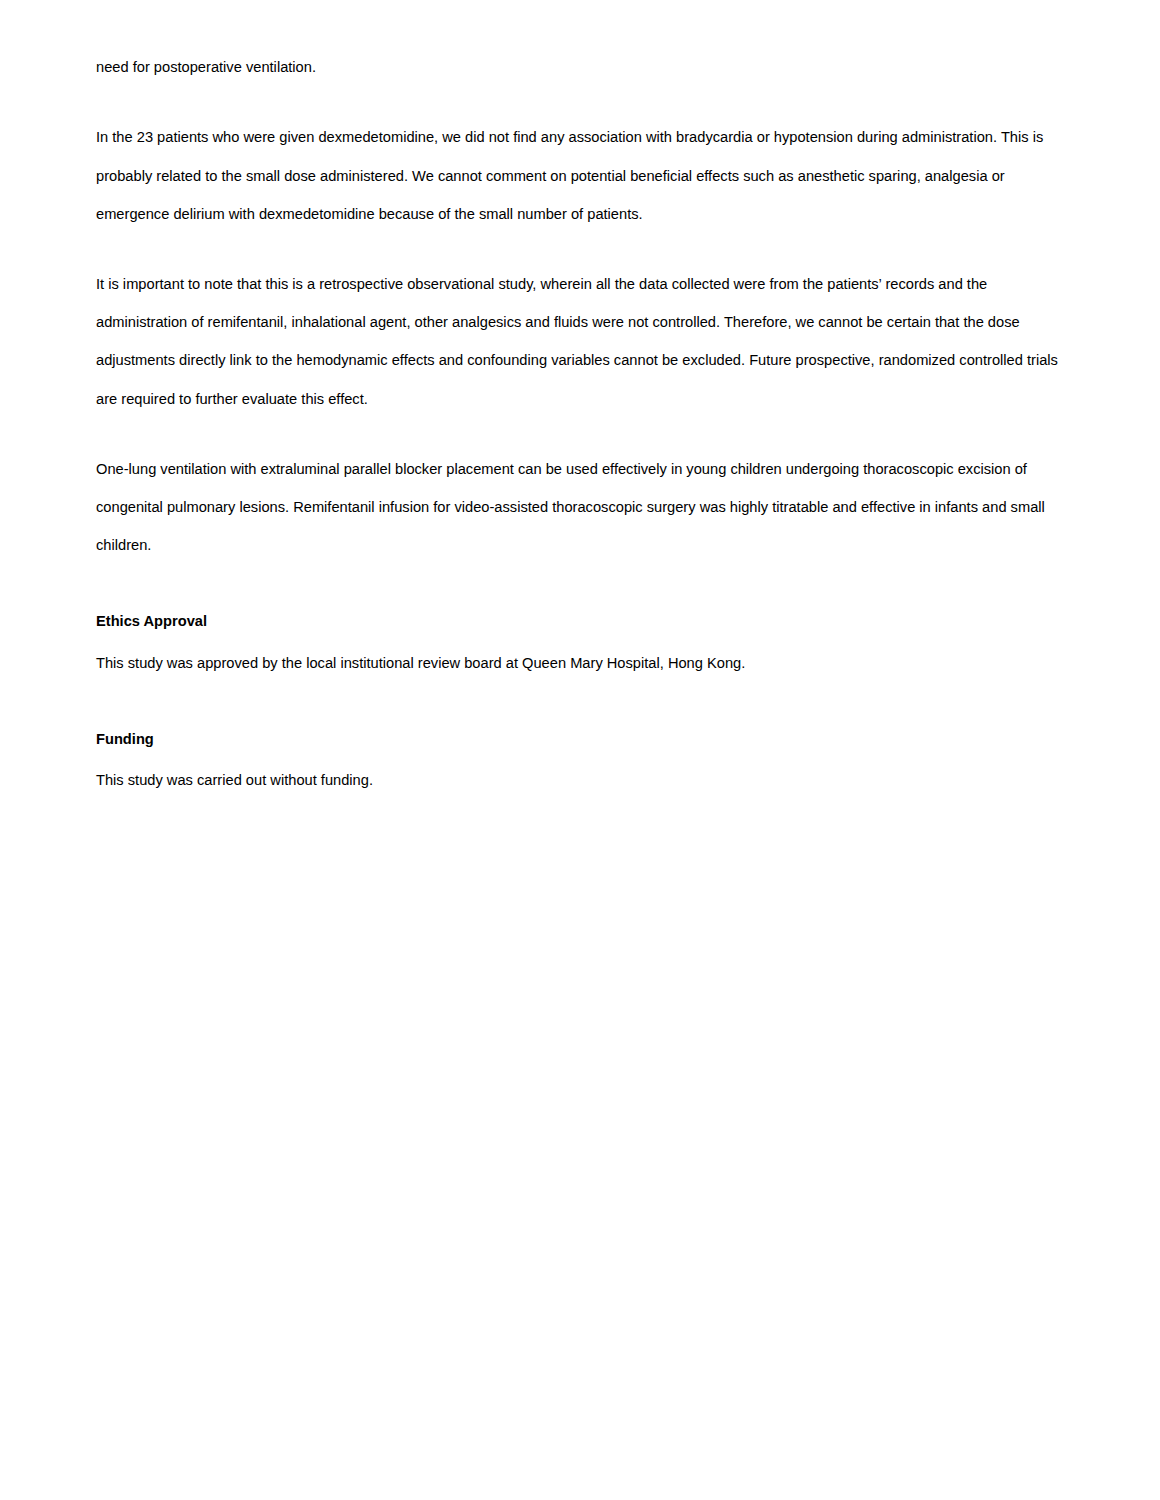need for postoperative ventilation.
In the 23 patients who were given dexmedetomidine, we did not find any association with bradycardia or hypotension during administration. This is probably related to the small dose administered. We cannot comment on potential beneficial effects such as anesthetic sparing, analgesia or emergence delirium with dexmedetomidine because of the small number of patients.
It is important to note that this is a retrospective observational study, wherein all the data collected were from the patients’ records and the administration of remifentanil, inhalational agent, other analgesics and fluids were not controlled. Therefore, we cannot be certain that the dose adjustments directly link to the hemodynamic effects and confounding variables cannot be excluded. Future prospective, randomized controlled trials are required to further evaluate this effect.
One-lung ventilation with extraluminal parallel blocker placement can be used effectively in young children undergoing thoracoscopic excision of congenital pulmonary lesions. Remifentanil infusion for video-assisted thoracoscopic surgery was highly titratable and effective in infants and small children.
Ethics Approval
This study was approved by the local institutional review board at Queen Mary Hospital, Hong Kong.
Funding
This study was carried out without funding.